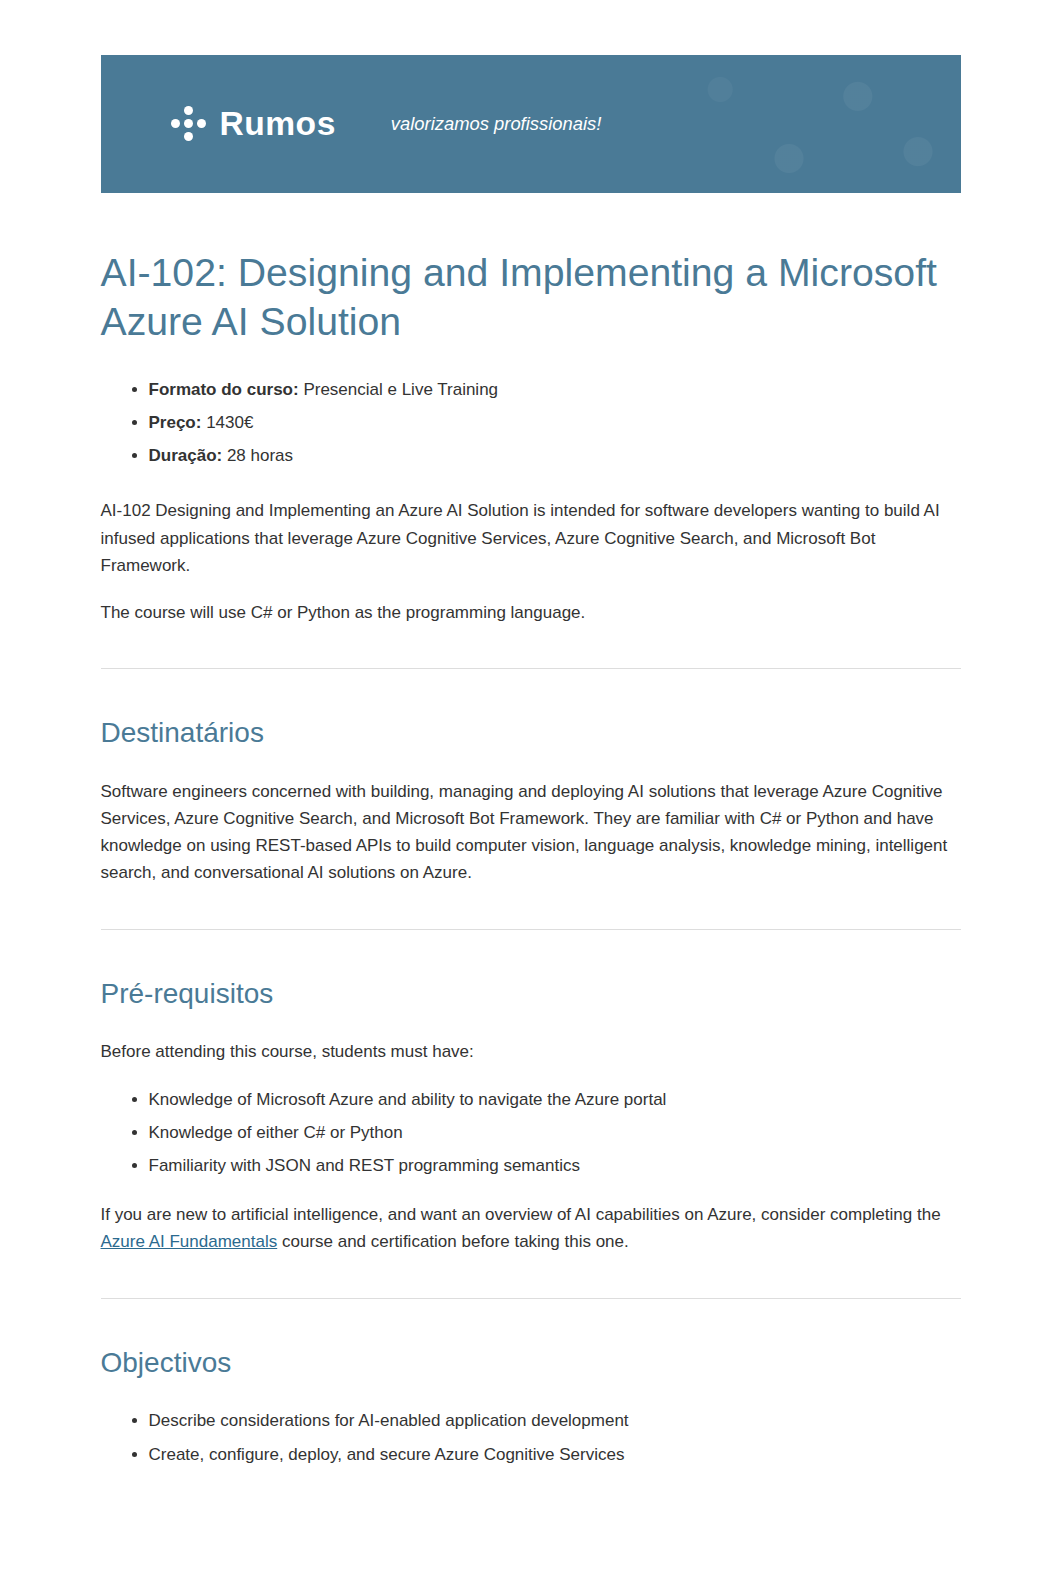Rumos
valorizamos profissionais!
AI-102: Designing and Implementing a Microsoft Azure AI Solution
Formato do curso: Presencial e Live Training
Preço: 1430€
Duração: 28 horas
AI-102 Designing and Implementing an Azure AI Solution is intended for software developers wanting to build AI infused applications that leverage Azure Cognitive Services, Azure Cognitive Search, and Microsoft Bot Framework.
The course will use C# or Python as the programming language.
Destinatários
Software engineers concerned with building, managing and deploying AI solutions that leverage Azure Cognitive Services, Azure Cognitive Search, and Microsoft Bot Framework. They are familiar with C# or Python and have knowledge on using REST-based APIs to build computer vision, language analysis, knowledge mining, intelligent search, and conversational AI solutions on Azure.
Pré-requisitos
Before attending this course, students must have:
Knowledge of Microsoft Azure and ability to navigate the Azure portal
Knowledge of either C# or Python
Familiarity with JSON and REST programming semantics
If you are new to artificial intelligence, and want an overview of AI capabilities on Azure, consider completing the Azure AI Fundamentals course and certification before taking this one.
Objectivos
Describe considerations for AI-enabled application development
Create, configure, deploy, and secure Azure Cognitive Services